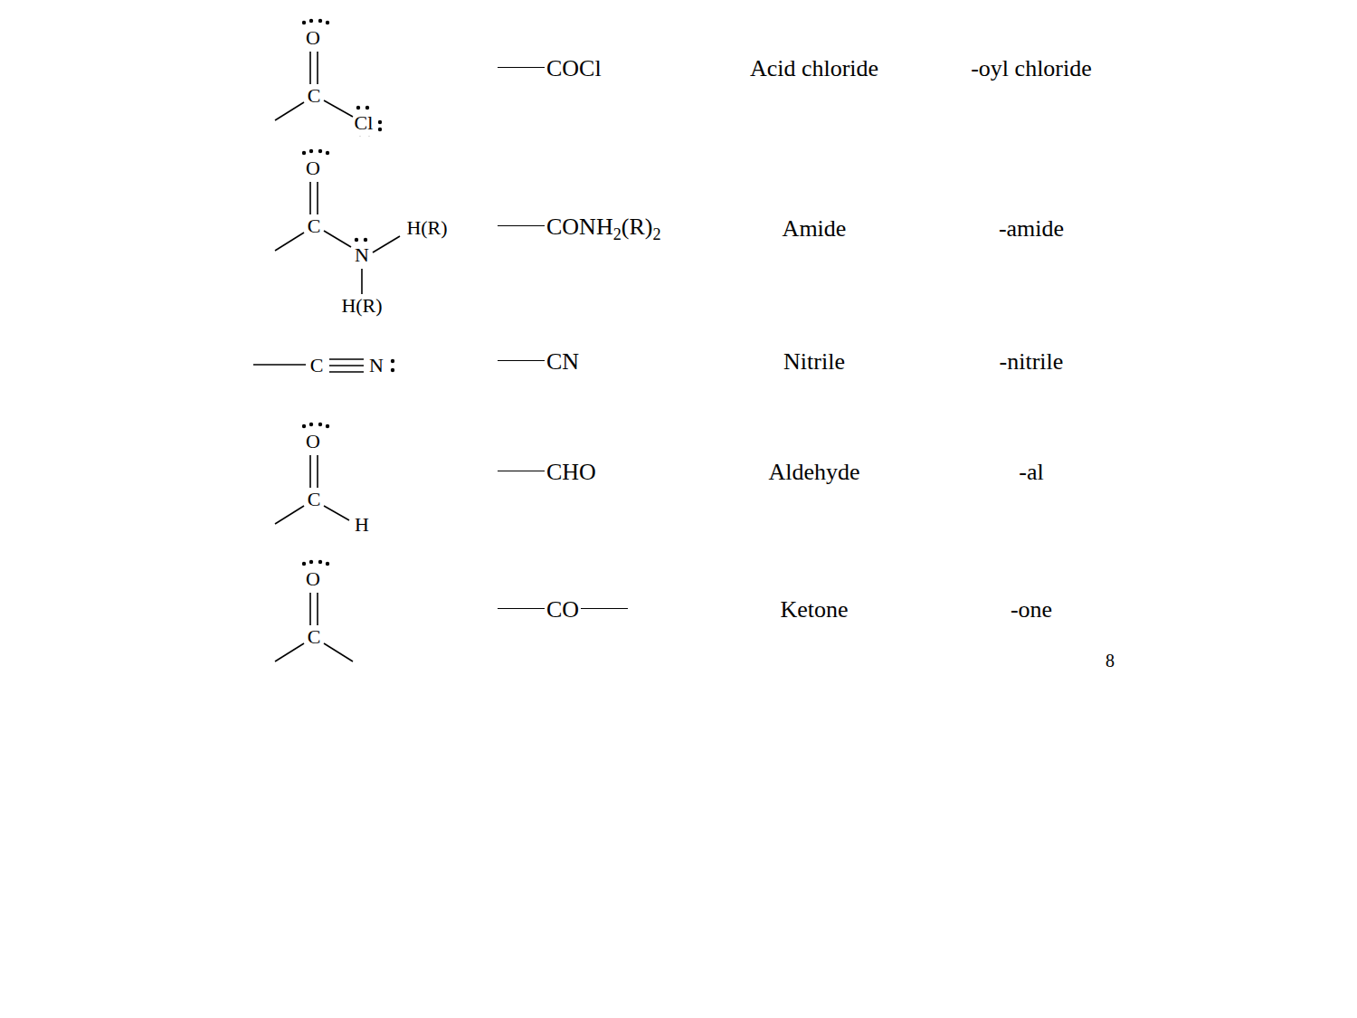| O C Cl | COCl | Acid chloride | -oyl chloride |
| O C N H(R) H(R) | CONH 2 (R) 2 | Amide | -amide |
| C N | CN | Nitrile | -nitrile |
| O C H | CHO | Aldehyde | -al |
| O C | CO | Ketone | -one |
8